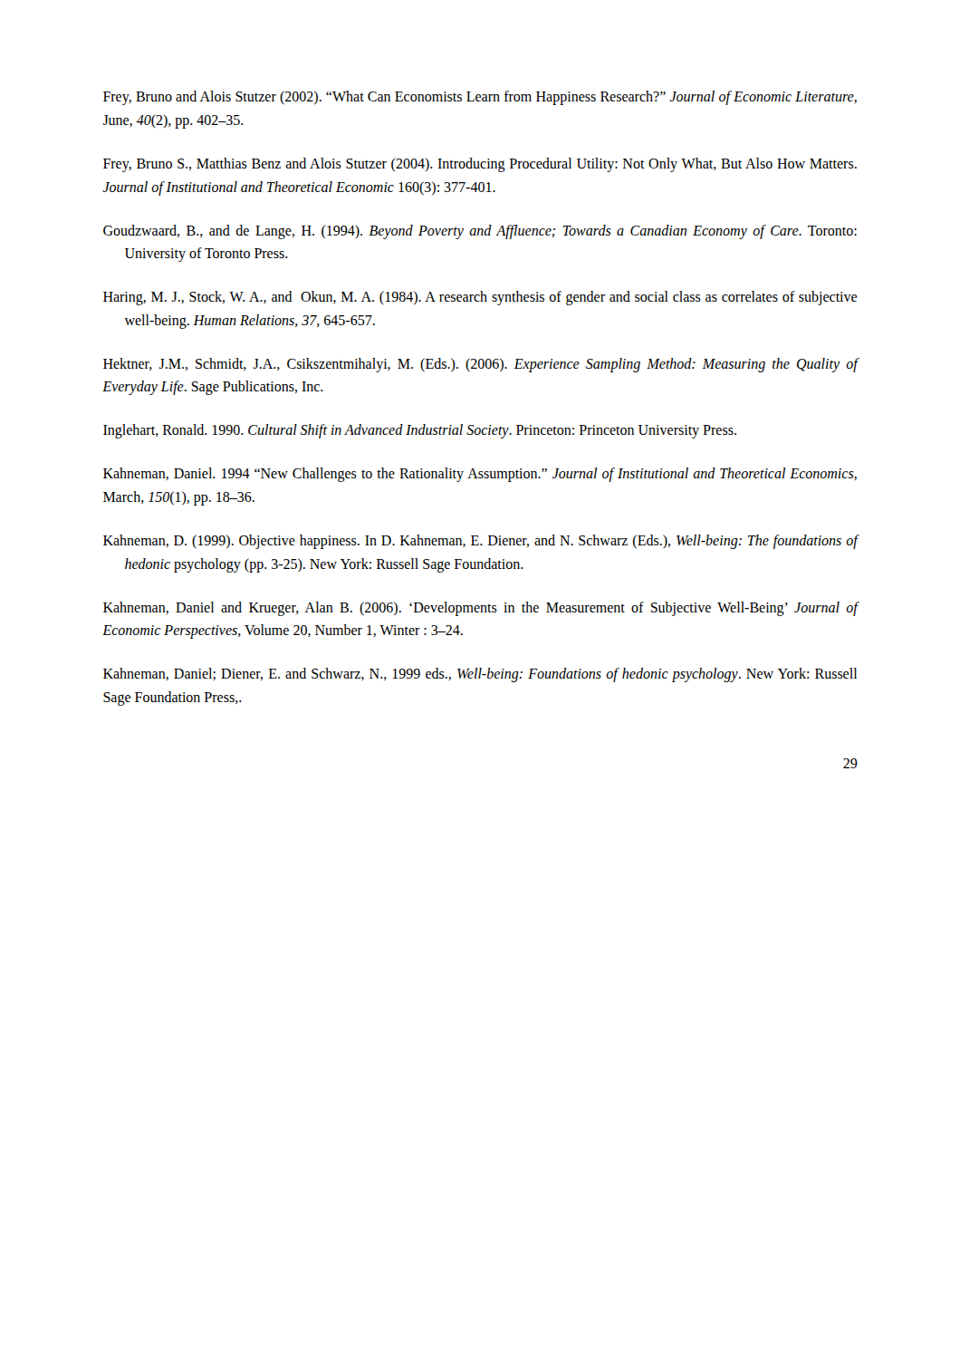Frey, Bruno and Alois Stutzer (2002). “What Can Economists Learn from Happiness Research?” Journal of Economic Literature, June, 40(2), pp. 402–35.
Frey, Bruno S., Matthias Benz and Alois Stutzer (2004). Introducing Procedural Utility: Not Only What, But Also How Matters. Journal of Institutional and Theoretical Economic 160(3): 377-401.
Goudzwaard, B., and de Lange, H. (1994). Beyond Poverty and Affluence; Towards a Canadian Economy of Care. Toronto: University of Toronto Press.
Haring, M. J., Stock, W. A., and Okun, M. A. (1984). A research synthesis of gender and social class as correlates of subjective well-being. Human Relations, 37, 645-657.
Hektner, J.M., Schmidt, J.A., Csikszentmihalyi, M. (Eds.). (2006). Experience Sampling Method: Measuring the Quality of Everyday Life. Sage Publications, Inc.
Inglehart, Ronald. 1990. Cultural Shift in Advanced Industrial Society. Princeton: Princeton University Press.
Kahneman, Daniel. 1994 “New Challenges to the Rationality Assumption.” Journal of Institutional and Theoretical Economics, March, 150(1), pp. 18–36.
Kahneman, D. (1999). Objective happiness. In D. Kahneman, E. Diener, and N. Schwarz (Eds.), Well-being: The foundations of hedonic psychology (pp. 3-25). New York: Russell Sage Foundation.
Kahneman, Daniel and Krueger, Alan B. (2006). ‘Developments in the Measurement of Subjective Well-Being’ Journal of Economic Perspectives, Volume 20, Number 1, Winter : 3–24.
Kahneman, Daniel; Diener, E. and Schwarz, N., 1999 eds., Well-being: Foundations of hedonic psychology. New York: Russell Sage Foundation Press,.
29